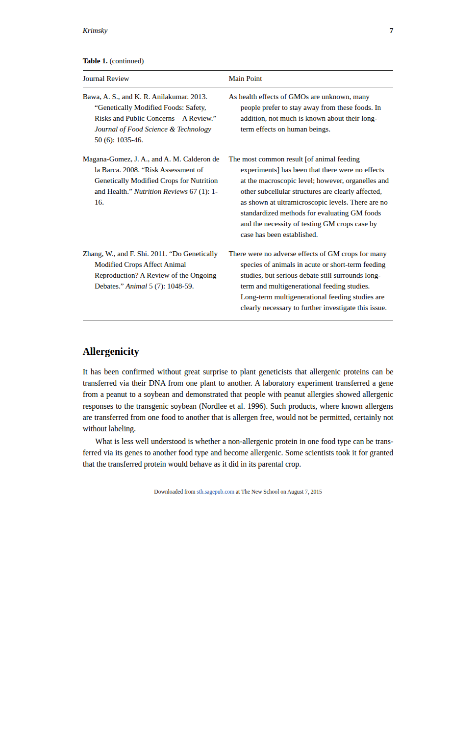Krimsky 7
Table 1. (continued)
| Journal Review | Main Point |
| --- | --- |
| Bawa, A. S., and K. R. Anilakumar. 2013. “Genetically Modified Foods: Safety, Risks and Public Concerns—A Review.” Journal of Food Science & Technology 50 (6): 1035-46. | As health effects of GMOs are unknown, many people prefer to stay away from these foods. In addition, not much is known about their long-term effects on human beings. |
| Magana-Gomez, J. A., and A. M. Calderon de la Barca. 2008. “Risk Assessment of Genetically Modified Crops for Nutrition and Health.” Nutrition Reviews 67 (1): 1-16. | The most common result [of animal feeding experiments] has been that there were no effects at the macroscopic level; however, organelles and other subcellular structures are clearly affected, as shown at ultramicroscopic levels. There are no standardized methods for evaluating GM foods and the necessity of testing GM crops case by case has been established. |
| Zhang, W., and F. Shi. 2011. “Do Genetically Modified Crops Affect Animal Reproduction? A Review of the Ongoing Debates.” Animal 5 (7): 1048-59. | There were no adverse effects of GM crops for many species of animals in acute or short-term feeding studies, but serious debate still surrounds long-term and multigenerational feeding studies. Long-term multigenerational feeding studies are clearly necessary to further investigate this issue. |
Allergenicity
It has been confirmed without great surprise to plant geneticists that allergenic proteins can be transferred via their DNA from one plant to another. A laboratory experiment transferred a gene from a peanut to a soybean and demonstrated that people with peanut allergies showed allergenic responses to the transgenic soybean (Nordlee et al. 1996). Such products, where known allergens are transferred from one food to another that is allergen free, would not be permitted, certainly not without labeling.
What is less well understood is whether a non-allergenic protein in one food type can be transferred via its genes to another food type and become allergenic. Some scientists took it for granted that the transferred protein would behave as it did in its parental crop.
Downloaded from sth.sagepub.com at The New School on August 7, 2015